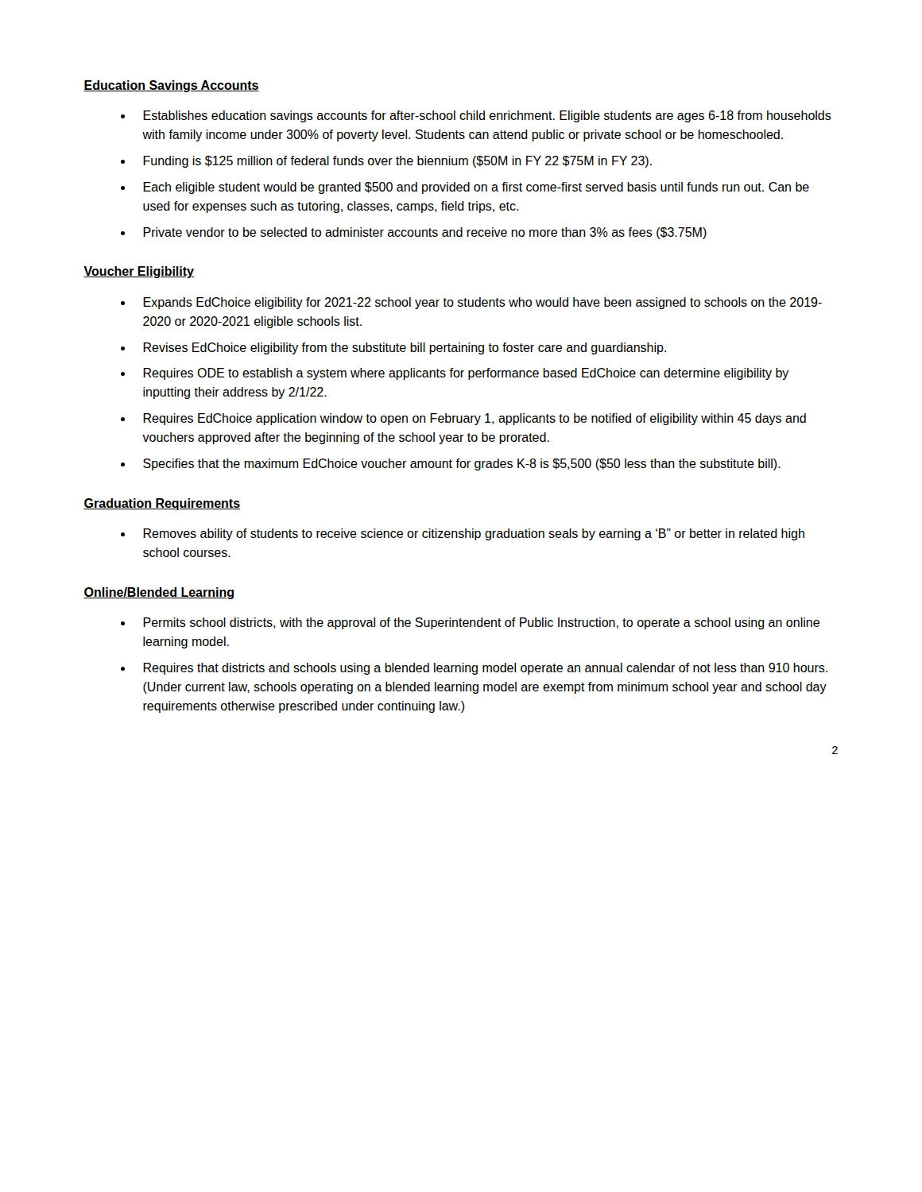Education Savings Accounts
Establishes education savings accounts for after-school child enrichment. Eligible students are ages 6-18 from households with family income under 300% of poverty level. Students can attend public or private school or be homeschooled.
Funding is $125 million of federal funds over the biennium ($50M in FY 22 $75M in FY 23).
Each eligible student would be granted $500 and provided on a first come-first served basis until funds run out. Can be used for expenses such as tutoring, classes, camps, field trips, etc.
Private vendor to be selected to administer accounts and receive no more than 3% as fees ($3.75M)
Voucher Eligibility
Expands EdChoice eligibility for 2021-22 school year to students who would have been assigned to schools on the 2019-2020 or 2020-2021 eligible schools list.
Revises EdChoice eligibility from the substitute bill pertaining to foster care and guardianship.
Requires ODE to establish a system where applicants for performance based EdChoice can determine eligibility by inputting their address by 2/1/22.
Requires EdChoice application window to open on February 1, applicants to be notified of eligibility within 45 days and vouchers approved after the beginning of the school year to be prorated.
Specifies that the maximum EdChoice voucher amount for grades K-8 is $5,500 ($50 less than the substitute bill).
Graduation Requirements
Removes ability of students to receive science or citizenship graduation seals by earning a ‘B” or better in related high school courses.
Online/Blended Learning
Permits school districts, with the approval of the Superintendent of Public Instruction, to operate a school using an online learning model.
Requires that districts and schools using a blended learning model operate an annual calendar of not less than 910 hours. (Under current law, schools operating on a blended learning model are exempt from minimum school year and school day requirements otherwise prescribed under continuing law.)
2